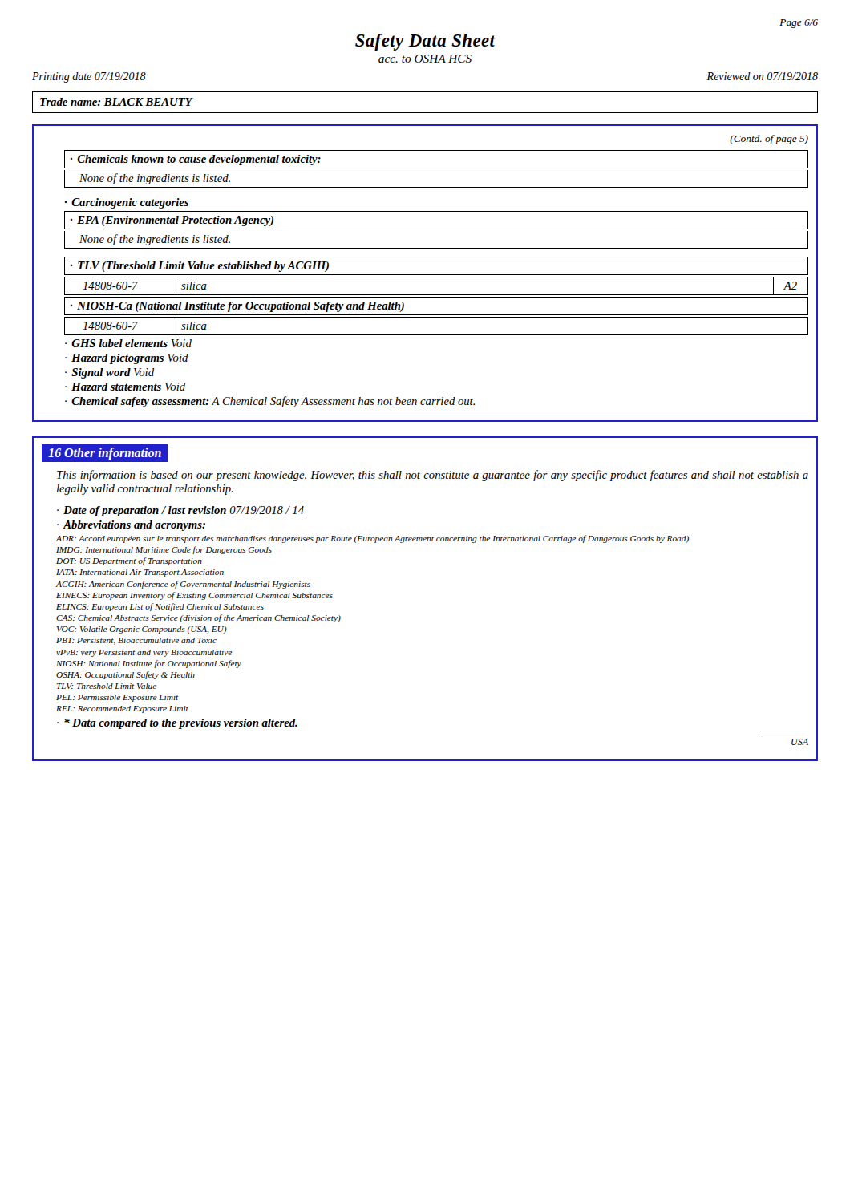Page 6/6
Safety Data Sheet
acc. to OSHA HCS
Printing date 07/19/2018
Reviewed on 07/19/2018
Trade name: BLACK BEAUTY
(Contd. of page 5)
· Chemicals known to cause developmental toxicity:
None of the ingredients is listed.
· Carcinogenic categories
· EPA (Environmental Protection Agency)
None of the ingredients is listed.
· TLV (Threshold Limit Value established by ACGIH)
| 14808-60-7 | silica | A2 |
· NIOSH-Ca (National Institute for Occupational Safety and Health)
| 14808-60-7 | silica |
· GHS label elements Void
· Hazard pictograms Void
· Signal word Void
· Hazard statements Void
· Chemical safety assessment: A Chemical Safety Assessment has not been carried out.
16 Other information
This information is based on our present knowledge. However, this shall not constitute a guarantee for any specific product features and shall not establish a legally valid contractual relationship.
· Date of preparation / last revision 07/19/2018 / 14
· Abbreviations and acronyms:
ADR: Accord européen sur le transport des marchandises dangereuses par Route (European Agreement concerning the International Carriage of Dangerous Goods by Road)
IMDG: International Maritime Code for Dangerous Goods
DOT: US Department of Transportation
IATA: International Air Transport Association
ACGIH: American Conference of Governmental Industrial Hygienists
EINECS: European Inventory of Existing Commercial Chemical Substances
ELINCS: European List of Notified Chemical Substances
CAS: Chemical Abstracts Service (division of the American Chemical Society)
VOC: Volatile Organic Compounds (USA, EU)
PBT: Persistent, Bioaccumulative and Toxic
vPvB: very Persistent and very Bioaccumulative
NIOSH: National Institute for Occupational Safety
OSHA: Occupational Safety & Health
TLV: Threshold Limit Value
PEL: Permissible Exposure Limit
REL: Recommended Exposure Limit
· * Data compared to the previous version altered.
USA